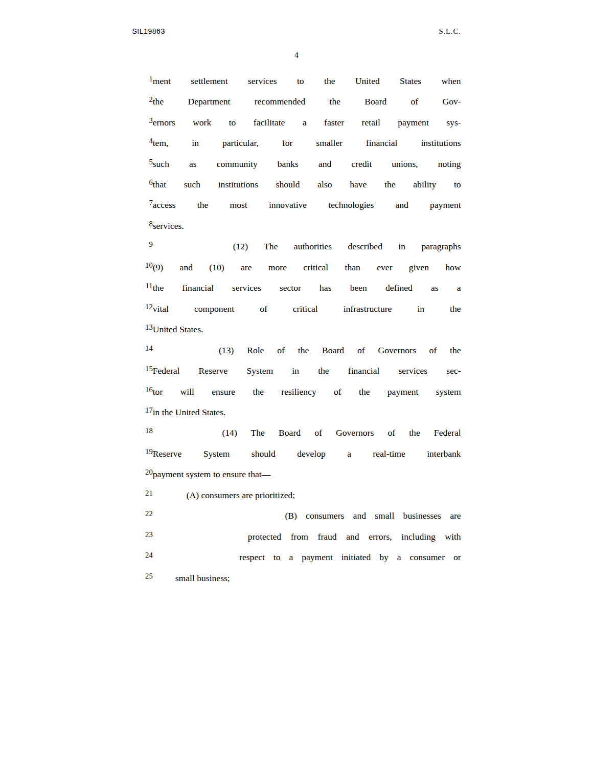SIL19863 S.L.C.
4
| 1 | ment settlement services to the United States when |
| 2 | the Department recommended the Board of Gov- |
| 3 | ernors work to facilitate a faster retail payment sys- |
| 4 | tem, in particular, for smaller financial institutions |
| 5 | such as community banks and credit unions, noting |
| 6 | that such institutions should also have the ability to |
| 7 | access the most innovative technologies and payment |
| 8 | services. |
| 9 | (12) The authorities described in paragraphs |
| 10 | (9) and (10) are more critical than ever given how |
| 11 | the financial services sector has been defined as a |
| 12 | vital component of critical infrastructure in the |
| 13 | United States. |
| 14 | (13) Role of the Board of Governors of the |
| 15 | Federal Reserve System in the financial services sec- |
| 16 | tor will ensure the resiliency of the payment system |
| 17 | in the United States. |
| 18 | (14) The Board of Governors of the Federal |
| 19 | Reserve System should develop a real-time interbank |
| 20 | payment system to ensure that— |
| 21 | (A) consumers are prioritized; |
| 22 | (B) consumers and small businesses are |
| 23 | protected from fraud and errors, including with |
| 24 | respect to a payment initiated by a consumer or |
| 25 | small business; |